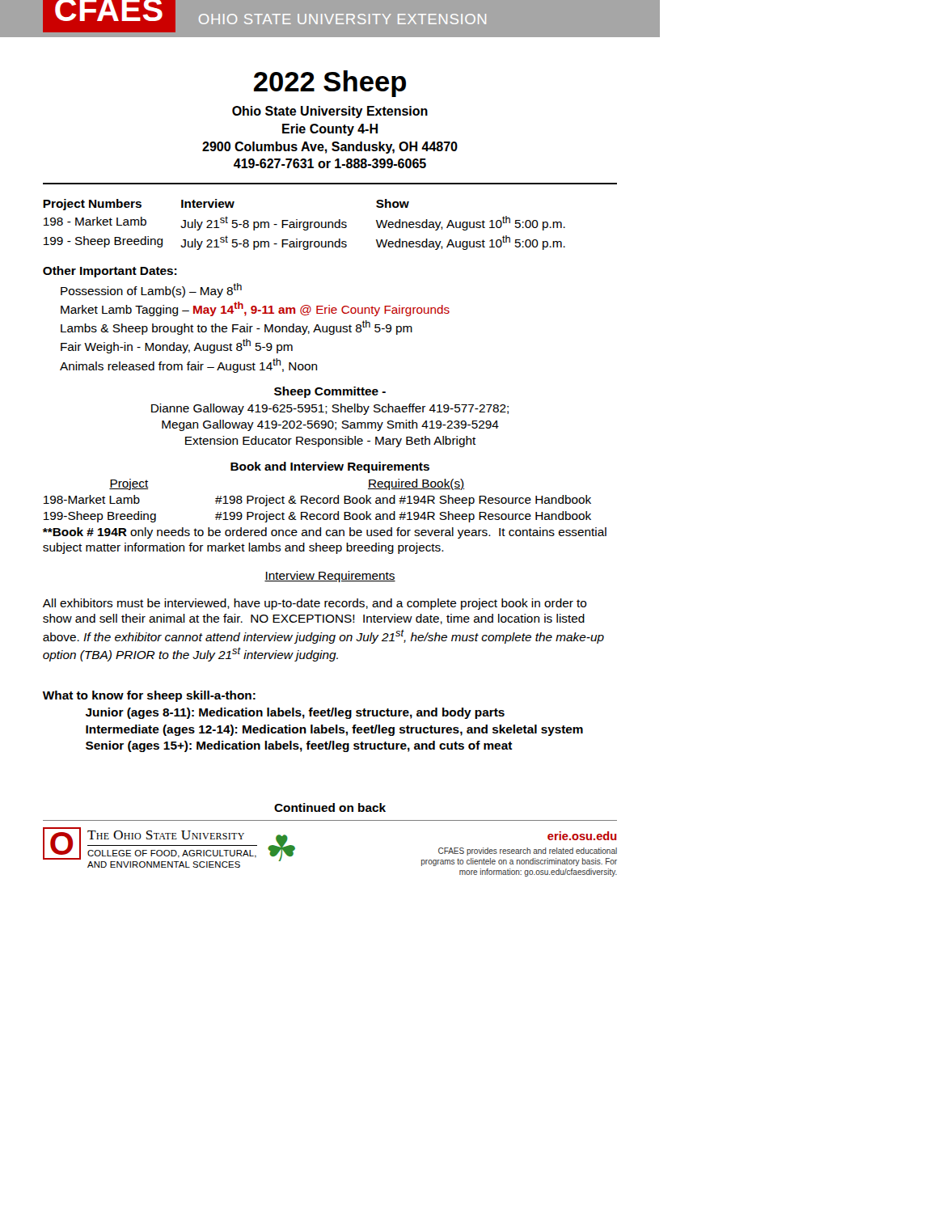CFAES
OHIO STATE UNIVERSITY EXTENSION
2022 Sheep
Ohio State University Extension
Erie County 4-H
2900 Columbus Ave, Sandusky, OH 44870
419-627-7631 or 1-888-399-6065
| Project Numbers | Interview | Show |
| --- | --- | --- |
| 198 - Market Lamb | July 21 st 5-8 pm - Fairgrounds | Wednesday, August 10 th 5:00 p.m. |
| 199 - Sheep Breeding | July 21 st 5-8 pm - Fairgrounds | Wednesday, August 10 th 5:00 p.m. |
Other Important Dates:
Possession of Lamb(s) – May 8th
Market Lamb Tagging – May 14th, 9-11 am @ Erie County Fairgrounds
Lambs & Sheep brought to the Fair - Monday, August 8th 5-9 pm
Fair Weigh-in - Monday, August 8th 5-9 pm
Animals released from fair – August 14th, Noon
Sheep Committee -
Dianne Galloway 419-625-5951; Shelby Schaeffer 419-577-2782;
Megan Galloway 419-202-5690; Sammy Smith 419-239-5294
Extension Educator Responsible - Mary Beth Albright
Book and Interview Requirements
| Project | Required Book(s) |
| 198-Market Lamb | #198 Project & Record Book and #194R Sheep Resource Handbook |
| 199-Sheep Breeding | #199 Project & Record Book and #194R Sheep Resource Handbook |
**Book # 194R only needs to be ordered once and can be used for several years. It contains essential subject matter information for market lambs and sheep breeding projects.
Interview Requirements
All exhibitors must be interviewed, have up-to-date records, and a complete project book in order to show and sell their animal at the fair. NO EXCEPTIONS! Interview date, time and location is listed above. If the exhibitor cannot attend interview judging on July 21st, he/she must complete the make-up option (TBA) PRIOR to the July 21st interview judging.
What to know for sheep skill-a-thon:
Junior (ages 8-11): Medication labels, feet/leg structure, and body parts
Intermediate (ages 12-14): Medication labels, feet/leg structures, and skeletal system
Senior (ages 15+): Medication labels, feet/leg structure, and cuts of meat
Continued on back
O
The Ohio State University
COLLEGE OF FOOD, AGRICULTURAL,
AND ENVIRONMENTAL SCIENCES
☘
erie.osu.edu CFAES provides research and related educational
programs to clientele on a nondiscriminatory basis. For
more information: go.osu.edu/cfaesdiversity.